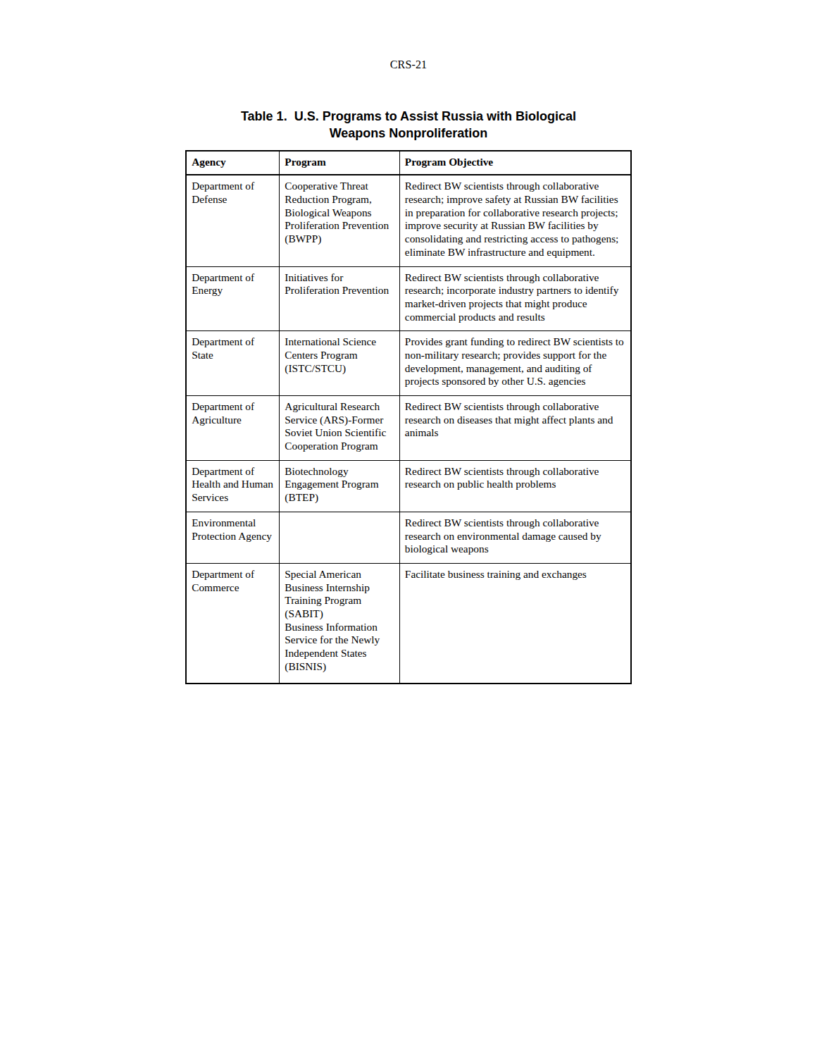CRS-21
Table 1. U.S. Programs to Assist Russia with Biological
Weapons Nonproliferation
| Agency | Program | Program Objective |
| --- | --- | --- |
| Department of Defense | Cooperative Threat Reduction Program, Biological Weapons Proliferation Prevention (BWPP) | Redirect BW scientists through collaborative research; improve safety at Russian BW facilities in preparation for collaborative research projects; improve security at Russian BW facilities by consolidating and restricting access to pathogens; eliminate BW infrastructure and equipment. |
| Department of Energy | Initiatives for Proliferation Prevention | Redirect BW scientists through collaborative research; incorporate industry partners to identify market-driven projects that might produce commercial products and results |
| Department of State | International Science Centers Program (ISTC/STCU) | Provides grant funding to redirect BW scientists to non-military research; provides support for the development, management, and auditing of projects sponsored by other U.S. agencies |
| Department of Agriculture | Agricultural Research Service (ARS)-Former Soviet Union Scientific Cooperation Program | Redirect BW scientists through collaborative research on diseases that might affect plants and animals |
| Department of Health and Human Services | Biotechnology Engagement Program (BTEP) | Redirect BW scientists through collaborative research on public health problems |
| Environmental Protection Agency | | Redirect BW scientists through collaborative research on environmental damage caused by biological weapons |
| Department of Commerce | Special American Business Internship Training Program (SABIT) Business Information Service for the Newly Independent States (BISNIS) | Facilitate business training and exchanges |